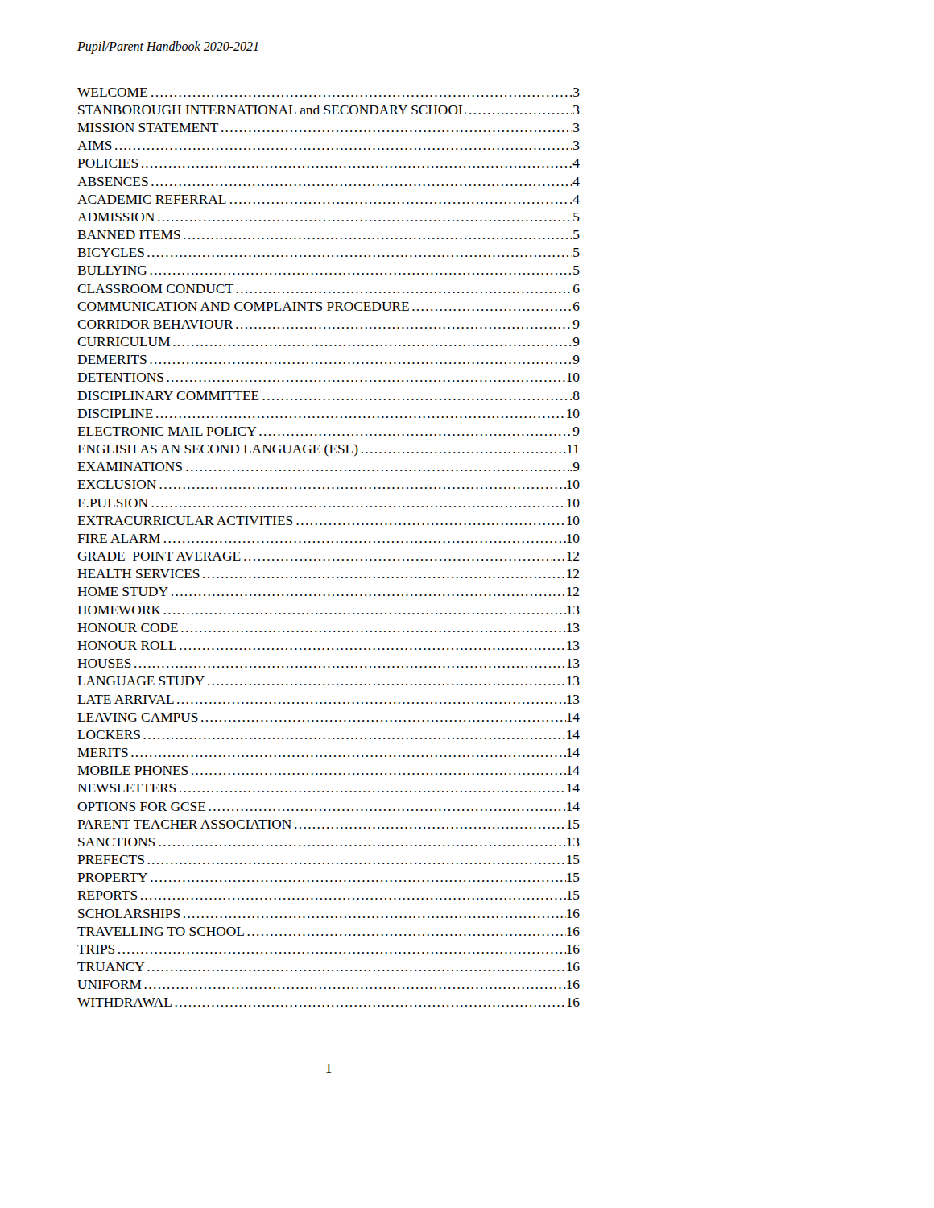Pupil/Parent Handbook 2020-2021
WELCOME .3
STANBOROUGH INTERNATIONAL and SECONDARY SCHOOL 3
MISSION STATEMENT 3
AIMS 3
POLICIES 4
ABSENCES 4
ACADEMIC REFERRAL .4
ADMISSION 5
BANNED ITEMS 5
BICYCLES 5
BULLYING 5
CLASSROOM CONDUCT 6
COMMUNICATION AND COMPLAINTS PROCEDURE 6
CORRIDOR BEHAVIOUR 9
CURRICULUM 9
DEMERITS 9
DETENTIONS 10
DISCIPLINARY COMMITTEE .8
DISCIPLINE 10
ELECTRONIC MAIL POLICY 9
ENGLISH AS AN SECOND LANGUAGE (ESL) 11
EXAMINATIONS .9
EXCLUSION 10
E.PULSION 10
EXTRACURRICULAR ACTIVITIES 10
FIRE ALARM 10
GRADE POINT AVERAGE …12
HEALTH SERVICES 12
HOME STUDY 12
HOMEWORK 13
HONOUR CODE 13
HONOUR ROLL 13
HOUSES 13
LANGUAGE STUDY 13
LATE ARRIVAL 13
LEAVING CAMPUS 14
LOCKERS 14
MERITS 14
MOBILE PHONES 14
NEWSLETTERS 14
OPTIONS FOR GCSE 14
PARENT TEACHER ASSOCIATION 15
SANCTIONS 13
PREFECTS 15
PROPERTY 15
REPORTS 15
SCHOLARSHIPS 16
TRAVELLING TO SCHOOL 16
TRIPS 16
TRUANCY 16
UNIFORM 16
WITHDRAWAL 16
1